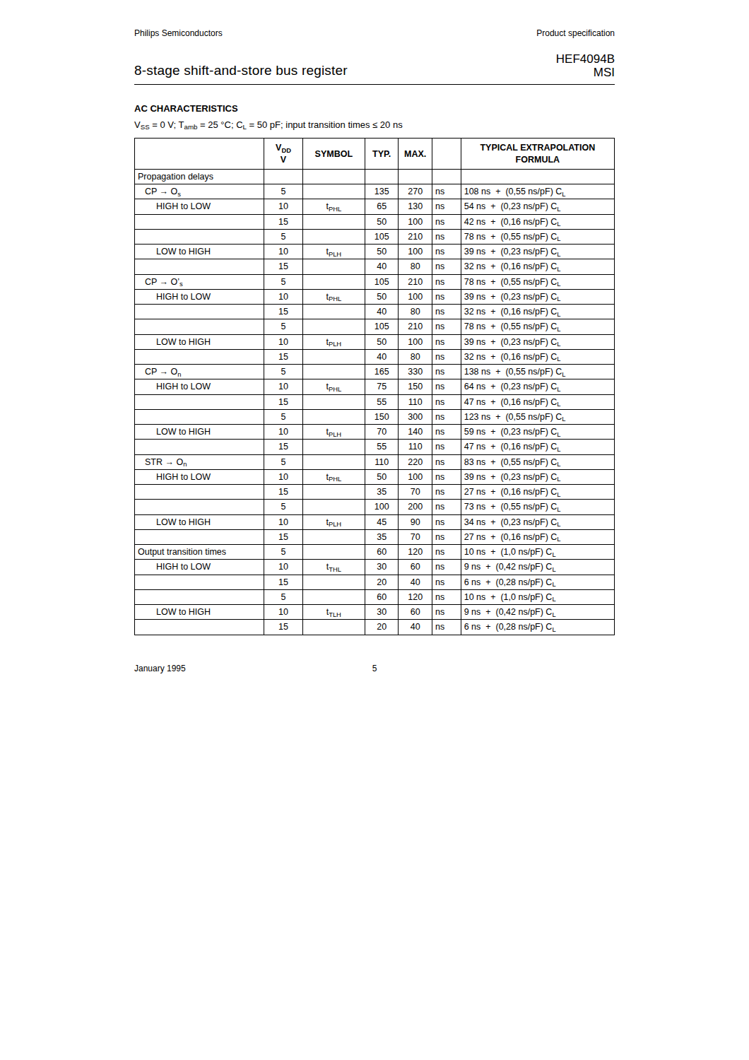Philips Semiconductors
Product specification
8-stage shift-and-store bus register
HEF4094B
MSI
AC CHARACTERISTICS
VSS = 0 V; Tamb = 25 °C; CL = 50 pF; input transition times ≤ 20 ns
| | V DD V | SYMBOL | TYP. | MAX. | | TYPICAL EXTRAPOLATION FORMULA |
| --- | --- | --- | --- | --- | --- | --- |
| Propagation delays | | | | | | |
| CP → O s | 5 | | 135 | 270 | ns | 108 ns + (0,55 ns/pF) C L |
| HIGH to LOW | 10 | t PHL | 65 | 130 | ns | 54 ns + (0,23 ns/pF) C L |
| | 15 | | 50 | 100 | ns | 42 ns + (0,16 ns/pF) C L |
| | 5 | | 105 | 210 | ns | 78 ns + (0,55 ns/pF) C L |
| LOW to HIGH | 10 | t PLH | 50 | 100 | ns | 39 ns + (0,23 ns/pF) C L |
| | 15 | | 40 | 80 | ns | 32 ns + (0,16 ns/pF) C L |
| CP → O’ s | 5 | | 105 | 210 | ns | 78 ns + (0,55 ns/pF) C L |
| HIGH to LOW | 10 | t PHL | 50 | 100 | ns | 39 ns + (0,23 ns/pF) C L |
| | 15 | | 40 | 80 | ns | 32 ns + (0,16 ns/pF) C L |
| | 5 | | 105 | 210 | ns | 78 ns + (0,55 ns/pF) C L |
| LOW to HIGH | 10 | t PLH | 50 | 100 | ns | 39 ns + (0,23 ns/pF) C L |
| | 15 | | 40 | 80 | ns | 32 ns + (0,16 ns/pF) C L |
| CP → O n | 5 | | 165 | 330 | ns | 138 ns + (0,55 ns/pF) C L |
| HIGH to LOW | 10 | t PHL | 75 | 150 | ns | 64 ns + (0,23 ns/pF) C L |
| | 15 | | 55 | 110 | ns | 47 ns + (0,16 ns/pF) C L |
| | 5 | | 150 | 300 | ns | 123 ns + (0,55 ns/pF) C L |
| LOW to HIGH | 10 | t PLH | 70 | 140 | ns | 59 ns + (0,23 ns/pF) C L |
| | 15 | | 55 | 110 | ns | 47 ns + (0,16 ns/pF) C L |
| STR → O n | 5 | | 110 | 220 | ns | 83 ns + (0,55 ns/pF) C L |
| HIGH to LOW | 10 | t PHL | 50 | 100 | ns | 39 ns + (0,23 ns/pF) C L |
| | 15 | | 35 | 70 | ns | 27 ns + (0,16 ns/pF) C L |
| | 5 | | 100 | 200 | ns | 73 ns + (0,55 ns/pF) C L |
| LOW to HIGH | 10 | t PLH | 45 | 90 | ns | 34 ns + (0,23 ns/pF) C L |
| | 15 | | 35 | 70 | ns | 27 ns + (0,16 ns/pF) C L |
| Output transition times | 5 | | 60 | 120 | ns | 10 ns + (1,0 ns/pF) C L |
| HIGH to LOW | 10 | t THL | 30 | 60 | ns | 9 ns + (0,42 ns/pF) C L |
| | 15 | | 20 | 40 | ns | 6 ns + (0,28 ns/pF) C L |
| | 5 | | 60 | 120 | ns | 10 ns + (1,0 ns/pF) C L |
| LOW to HIGH | 10 | t TLH | 30 | 60 | ns | 9 ns + (0,42 ns/pF) C L |
| | 15 | | 20 | 40 | ns | 6 ns + (0,28 ns/pF) C L |
January 1995
5